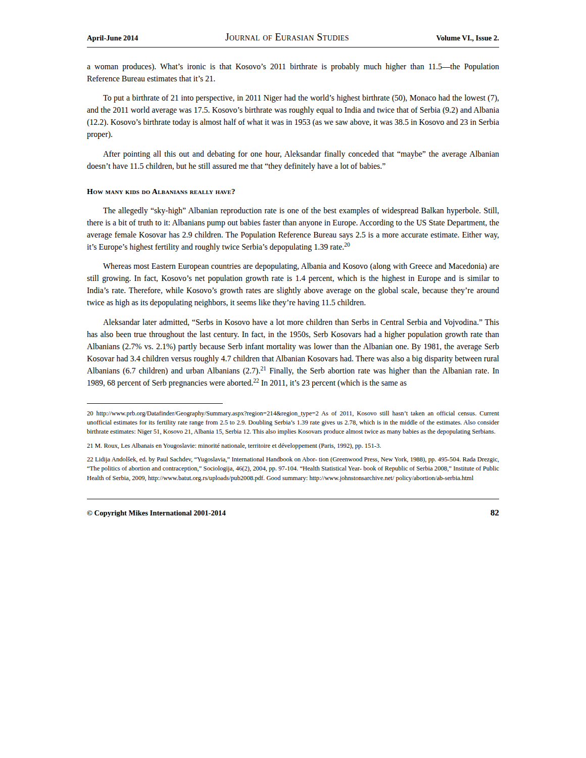April-June 2014
Journal of Eurasian Studies
Volume VI., Issue 2.
a woman produces). What’s ironic is that Kosovo’s 2011 birthrate is probably much higher than 11.5—the Population Reference Bureau estimates that it’s 21.
To put a birthrate of 21 into perspective, in 2011 Niger had the world’s highest birthrate (50), Monaco had the lowest (7), and the 2011 world average was 17.5. Kosovo’s birthrate was roughly equal to India and twice that of Serbia (9.2) and Albania (12.2). Kosovo’s birthrate today is almost half of what it was in 1953 (as we saw above, it was 38.5 in Kosovo and 23 in Serbia proper).
After pointing all this out and debating for one hour, Aleksandar finally conceded that “maybe” the average Albanian doesn’t have 11.5 children, but he still assured me that “they definitely have a lot of babies.”
How many kids do Albanians really have?
The allegedly “sky-high” Albanian reproduction rate is one of the best examples of widespread Balkan hyperbole. Still, there is a bit of truth to it: Albanians pump out babies faster than anyone in Europe. According to the US State Department, the average female Kosovar has 2.9 children. The Population Reference Bureau says 2.5 is a more accurate estimate. Either way, it’s Europe’s highest fertility and roughly twice Serbia’s depopulating 1.39 rate.20
Whereas most Eastern European countries are depopulating, Albania and Kosovo (along with Greece and Macedonia) are still growing. In fact, Kosovo’s net population growth rate is 1.4 percent, which is the highest in Europe and is similar to India’s rate. Therefore, while Kosovo’s growth rates are slightly above average on the global scale, because they’re around twice as high as its depopulating neighbors, it seems like they’re having 11.5 children.
Aleksandar later admitted, “Serbs in Kosovo have a lot more children than Serbs in Central Serbia and Vojvodina.” This has also been true throughout the last century. In fact, in the 1950s, Serb Kosovars had a higher population growth rate than Albanians (2.7% vs. 2.1%) partly because Serb infant mortality was lower than the Albanian one. By 1981, the average Serb Kosovar had 3.4 children versus roughly 4.7 children that Albanian Kosovars had. There was also a big disparity between rural Albanians (6.7 children) and urban Albanians (2.7).21 Finally, the Serb abortion rate was higher than the Albanian rate. In 1989, 68 percent of Serb pregnancies were aborted.22 In 2011, it’s 23 percent (which is the same as
20 http://www.prb.org/Datafinder/Geography/Summary.aspx?region=214&region_type=2 As of 2011, Kosovo still hasn’t taken an official census. Current unofficial estimates for its fertility rate range from 2.5 to 2.9. Doubling Serbia’s 1.39 rate gives us 2.78, which is in the middle of the estimates. Also consider birthrate estimates: Niger 51, Kosovo 21, Albania 15, Serbia 12. This also implies Kosovars produce almost twice as many babies as the depopulating Serbians.
21 M. Roux, Les Albanais en Yougoslavie: minorité nationale, territoire et développement (Paris, 1992), pp. 151-3.
22 Lidija Andolšek, ed. by Paul Sachdev, “Yugoslavia,” International Handbook on Abor- tion (Greenwood Press, New York, 1988), pp. 495-504. Rada Drezgic, “The politics of abortion and contraception,” Sociologija, 46(2), 2004, pp. 97-104. “Health Statistical Year- book of Republic of Serbia 2008,” Institute of Public Health of Serbia, 2009, http://www.batut.org.rs/uploads/pub2008.pdf. Good summary: http://www.johnstonsarchive.net/ policy/abortion/ab-serbia.html
© Copyright Mikes International 2001-2014 82